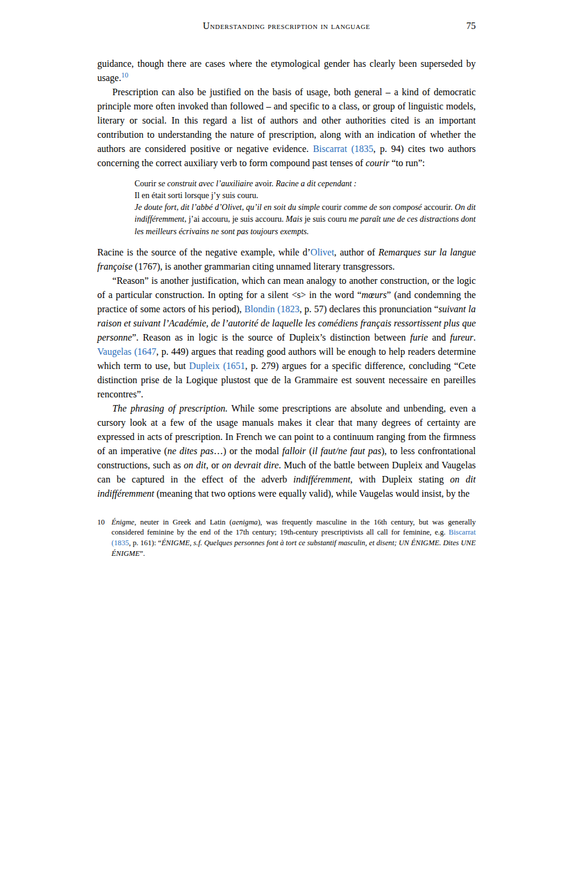Understanding prescription in language 75
guidance, though there are cases where the etymological gender has clearly been superseded by usage.10
Prescription can also be justified on the basis of usage, both general – a kind of democratic principle more often invoked than followed – and specific to a class, or group of linguistic models, literary or social. In this regard a list of authors and other authorities cited is an important contribution to understanding the nature of prescription, along with an indication of whether the authors are considered positive or negative evidence. Biscarrat (1835, p. 94) cites two authors concerning the correct auxiliary verb to form compound past tenses of courir “to run”:
Courir se construit avec l’auxiliaire avoir. Racine a dit cependant :
Il en était sorti lorsque j’y suis couru.
Je doute fort, dit l’abbé d’Olivet, qu’il en soit du simple courir comme de son composé accourir. On dit indifféremment, j’ai accouru, je suis accouru. Mais je suis couru me paraît une de ces distractions dont les meilleurs écrivains ne sont pas toujours exempts.
Racine is the source of the negative example, while d’Olivet, author of Remarques sur la langue françoise (1767), is another grammarian citing unnamed literary transgressors.
“Reason” is another justification, which can mean analogy to another construction, or the logic of a particular construction. In opting for a silent <s> in the word “mœurs” (and condemning the practice of some actors of his period), Blondin (1823, p. 57) declares this pronunciation “suivant la raison et suivant l’Académie, de l’autorité de laquelle les comédiens français ressortissent plus que personne”. Reason as in logic is the source of Dupleix’s distinction between furie and fureur. Vaugelas (1647, p. 449) argues that reading good authors will be enough to help readers determine which term to use, but Dupleix (1651, p. 279) argues for a specific difference, concluding “Cete distinction prise de la Logique plustost que de la Grammaire est souvent necessaire en pareilles rencontres”.
The phrasing of prescription. While some prescriptions are absolute and unbending, even a cursory look at a few of the usage manuals makes it clear that many degrees of certainty are expressed in acts of prescription. In French we can point to a continuum ranging from the firmness of an imperative (ne dites pas…) or the modal falloir (il faut/ne faut pas), to less confrontational constructions, such as on dit, or on devrait dire. Much of the battle between Dupleix and Vaugelas can be captured in the effect of the adverb indifféremment, with Dupleix stating on dit indifféremment (meaning that two options were equally valid), while Vaugelas would insist, by the
10
Énigme, neuter in Greek and Latin (aenigma), was frequently masculine in the 16th century, but was generally considered feminine by the end of the 17th century; 19th-century prescriptivists all call for feminine, e.g. Biscarrat (1835, p. 161): “ÉNIGME, s.f. Quelques personnes font à tort ce substantif masculin, et disent; UN ÉNIGME. Dites UNE ÉNIGME”.